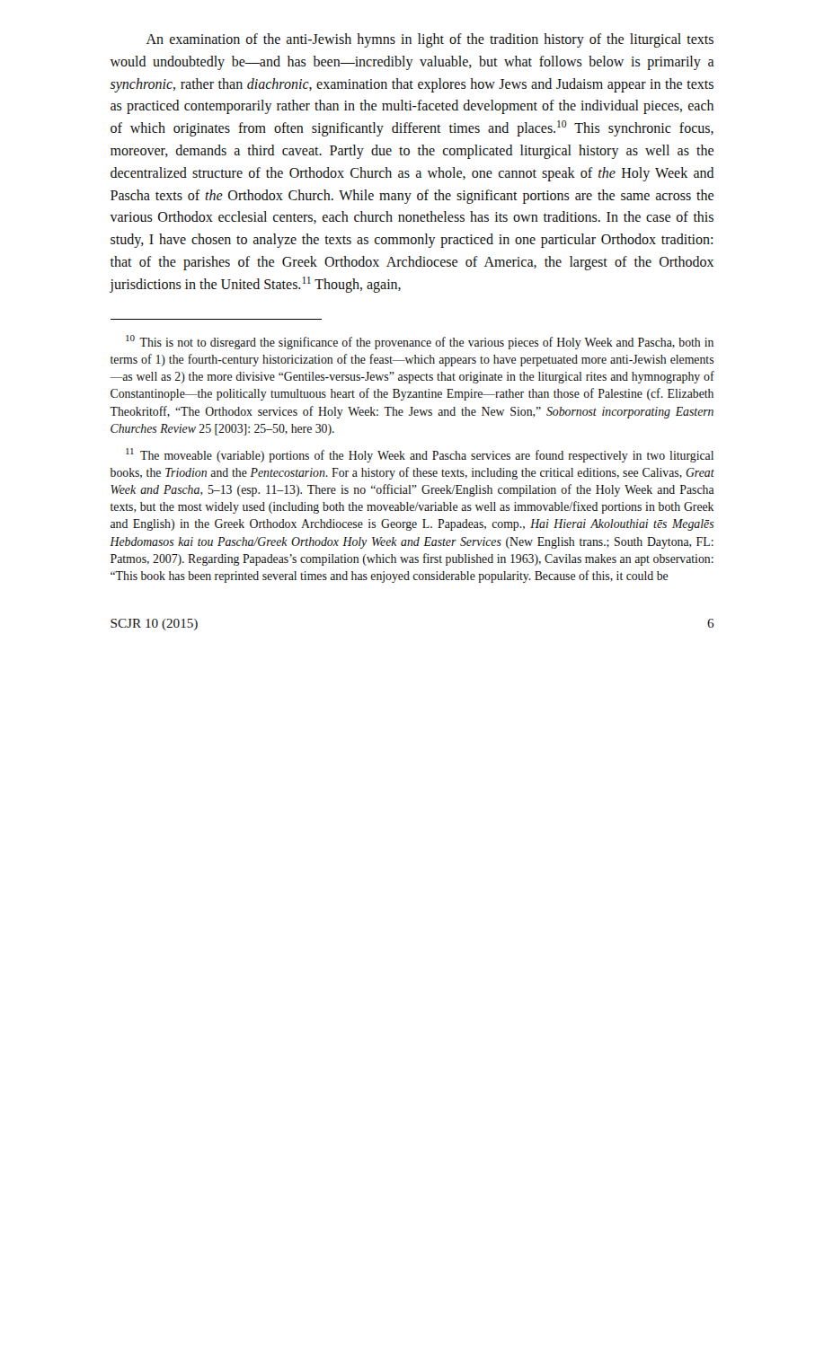An examination of the anti-Jewish hymns in light of the tradition history of the liturgical texts would undoubtedly be—and has been—incredibly valuable, but what follows below is primarily a synchronic, rather than diachronic, examination that explores how Jews and Judaism appear in the texts as practiced contemporarily rather than in the multi-faceted development of the individual pieces, each of which originates from often significantly different times and places.10 This synchronic focus, moreover, demands a third caveat. Partly due to the complicated liturgical history as well as the decentralized structure of the Orthodox Church as a whole, one cannot speak of the Holy Week and Pascha texts of the Orthodox Church. While many of the significant portions are the same across the various Orthodox ecclesial centers, each church nonetheless has its own traditions. In the case of this study, I have chosen to analyze the texts as commonly practiced in one particular Orthodox tradition: that of the parishes of the Greek Orthodox Archdiocese of America, the largest of the Orthodox jurisdictions in the United States.11 Though, again,
10 This is not to disregard the significance of the provenance of the various pieces of Holy Week and Pascha, both in terms of 1) the fourth-century historicization of the feast—which appears to have perpetuated more anti-Jewish elements—as well as 2) the more divisive “Gentiles-versus-Jews” aspects that originate in the liturgical rites and hymnography of Constantinople—the politically tumultuous heart of the Byzantine Empire—rather than those of Palestine (cf. Elizabeth Theokritoff, “The Orthodox services of Holy Week: The Jews and the New Sion,” Sobornost incorporating Eastern Churches Review 25 [2003]: 25–50, here 30).
11 The moveable (variable) portions of the Holy Week and Pascha services are found respectively in two liturgical books, the Triodion and the Pentecostarion. For a history of these texts, including the critical editions, see Calivas, Great Week and Pascha, 5–13 (esp. 11–13). There is no “official” Greek/English compilation of the Holy Week and Pascha texts, but the most widely used (including both the moveable/variable as well as immovable/fixed portions in both Greek and English) in the Greek Orthodox Archdiocese is George L. Papadeas, comp., Hai Hierai Akolouthiai tēs Megalēs Hebdomasos kai tou Pascha/Greek Orthodox Holy Week and Easter Services (New English trans.; South Daytona, FL: Patmos, 2007). Regarding Papadeas’s compilation (which was first published in 1963), Cavilas makes an apt observation: “This book has been reprinted several times and has enjoyed considerable popularity. Because of this, it could be
SCJR 10 (2015) 6